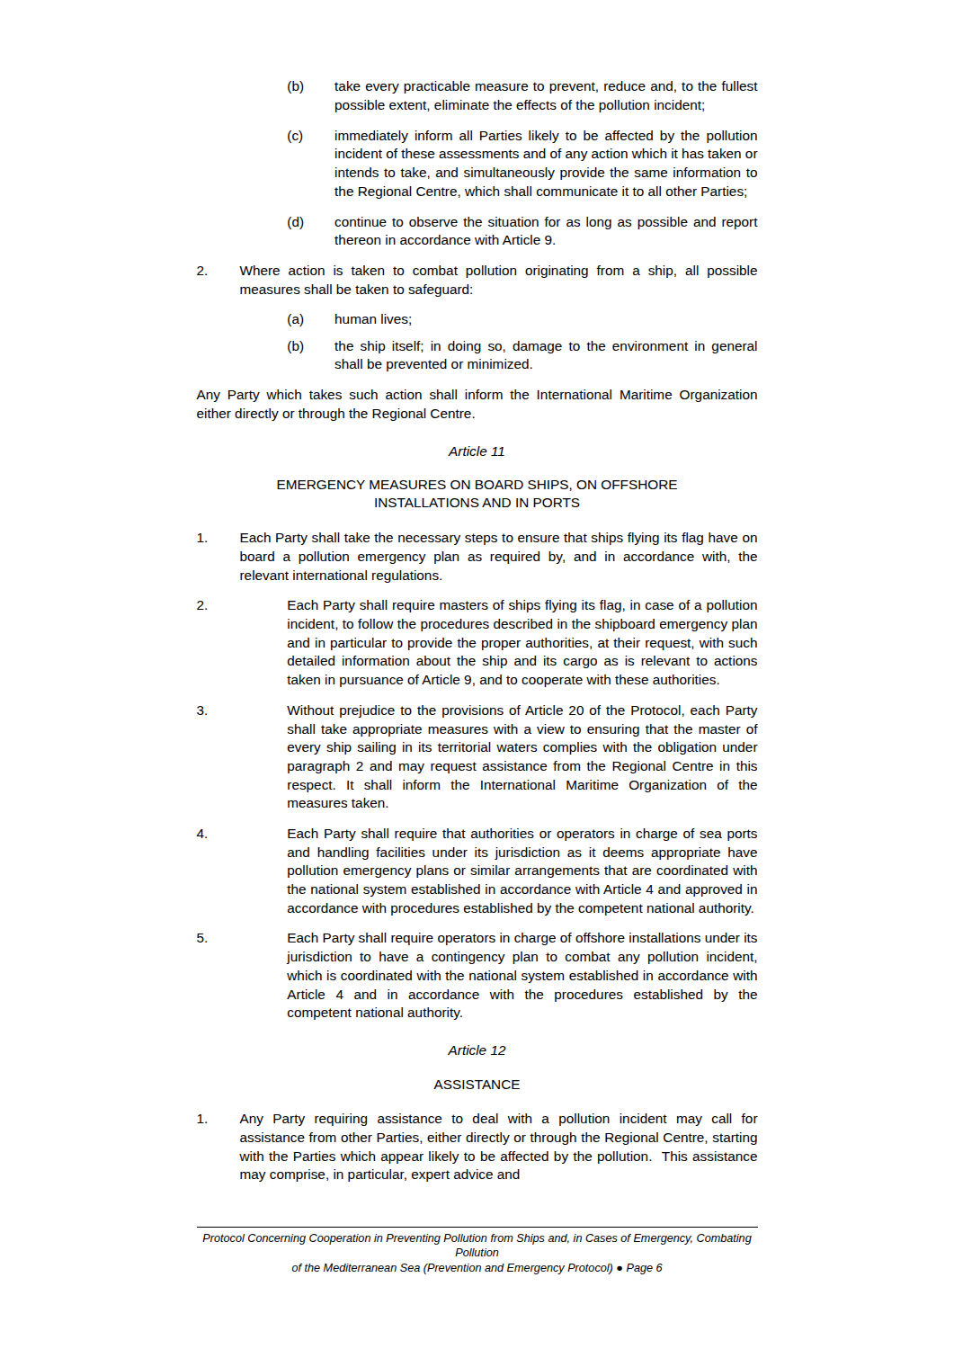(b)
take every practicable measure to prevent, reduce and, to the fullest possible extent, eliminate the effects of the pollution incident;
(c)
immediately inform all Parties likely to be affected by the pollution incident of these assessments and of any action which it has taken or intends to take, and simultaneously provide the same information to the Regional Centre, which shall communicate it to all other Parties;
(d)
continue to observe the situation for as long as possible and report thereon in accordance with Article 9.
2.
Where action is taken to combat pollution originating from a ship, all possible measures shall be taken to safeguard:
(a)
human lives;
(b)
the ship itself; in doing so, damage to the environment in general shall be prevented or minimized.
Any Party which takes such action shall inform the International Maritime Organization either directly or through the Regional Centre.
Article 11
EMERGENCY MEASURES ON BOARD SHIPS, ON OFFSHORE
INSTALLATIONS AND IN PORTS
1.
Each Party shall take the necessary steps to ensure that ships flying its flag have on board a pollution emergency plan as required by, and in accordance with, the relevant international regulations.
2.
Each Party shall require masters of ships flying its flag, in case of a pollution incident, to follow the procedures described in the shipboard emergency plan and in particular to provide the proper authorities, at their request, with such detailed information about the ship and its cargo as is relevant to actions taken in pursuance of Article 9, and to cooperate with these authorities.
3.
Without prejudice to the provisions of Article 20 of the Protocol, each Party shall take appropriate measures with a view to ensuring that the master of every ship sailing in its territorial waters complies with the obligation under paragraph 2 and may request assistance from the Regional Centre in this respect. It shall inform the International Maritime Organization of the measures taken.
4.
Each Party shall require that authorities or operators in charge of sea ports and handling facilities under its jurisdiction as it deems appropriate have pollution emergency plans or similar arrangements that are coordinated with the national system established in accordance with Article 4 and approved in accordance with procedures established by the competent national authority.
5.
Each Party shall require operators in charge of offshore installations under its jurisdiction to have a contingency plan to combat any pollution incident, which is coordinated with the national system established in accordance with Article 4 and in accordance with the procedures established by the competent national authority.
Article 12
ASSISTANCE
1.
Any Party requiring assistance to deal with a pollution incident may call for assistance from other Parties, either directly or through the Regional Centre, starting with the Parties which appear likely to be affected by the pollution. This assistance may comprise, in particular, expert advice and
Protocol Concerning Cooperation in Preventing Pollution from Ships and, in Cases of Emergency, Combating Pollution of the Mediterranean Sea (Prevention and Emergency Protocol) ● Page 6